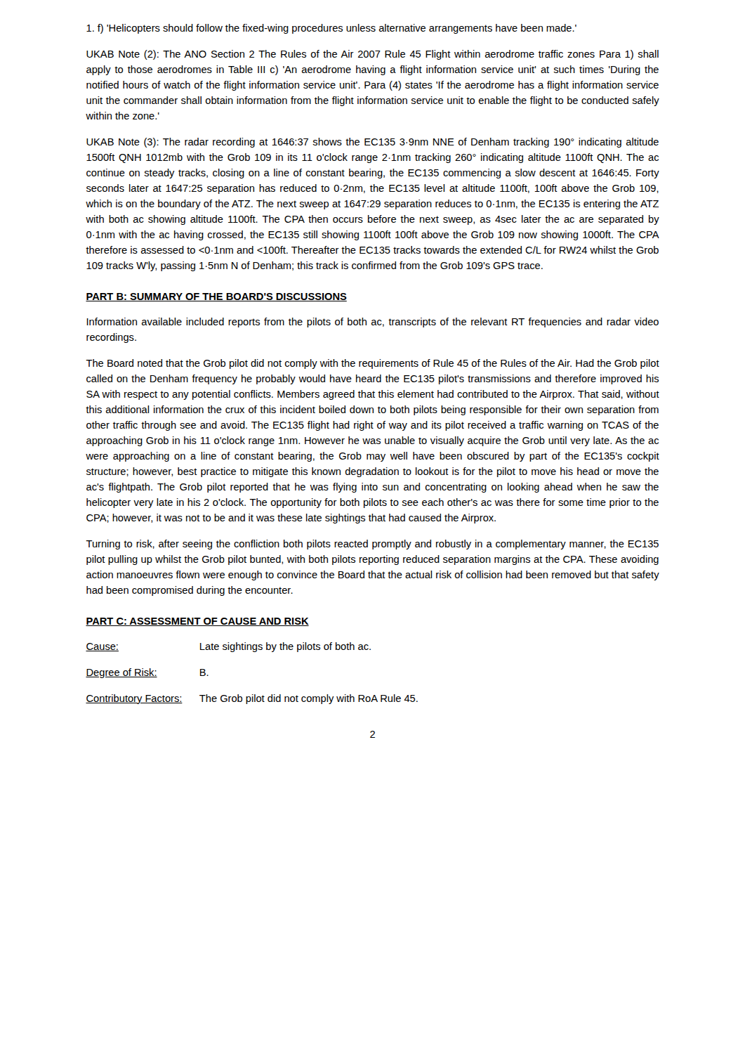1. f) 'Helicopters should follow the fixed-wing procedures unless alternative arrangements have been made.'
UKAB Note (2): The ANO Section 2 The Rules of the Air 2007 Rule 45 Flight within aerodrome traffic zones Para 1) shall apply to those aerodromes in Table III c) 'An aerodrome having a flight information service unit' at such times 'During the notified hours of watch of the flight information service unit'. Para (4) states 'If the aerodrome has a flight information service unit the commander shall obtain information from the flight information service unit to enable the flight to be conducted safely within the zone.'
UKAB Note (3): The radar recording at 1646:37 shows the EC135 3·9nm NNE of Denham tracking 190° indicating altitude 1500ft QNH 1012mb with the Grob 109 in its 11 o'clock range 2·1nm tracking 260° indicating altitude 1100ft QNH. The ac continue on steady tracks, closing on a line of constant bearing, the EC135 commencing a slow descent at 1646:45. Forty seconds later at 1647:25 separation has reduced to 0·2nm, the EC135 level at altitude 1100ft, 100ft above the Grob 109, which is on the boundary of the ATZ. The next sweep at 1647:29 separation reduces to 0·1nm, the EC135 is entering the ATZ with both ac showing altitude 1100ft. The CPA then occurs before the next sweep, as 4sec later the ac are separated by 0·1nm with the ac having crossed, the EC135 still showing 1100ft 100ft above the Grob 109 now showing 1000ft. The CPA therefore is assessed to <0·1nm and <100ft. Thereafter the EC135 tracks towards the extended C/L for RW24 whilst the Grob 109 tracks W'ly, passing 1·5nm N of Denham; this track is confirmed from the Grob 109's GPS trace.
PART B: SUMMARY OF THE BOARD'S DISCUSSIONS
Information available included reports from the pilots of both ac, transcripts of the relevant RT frequencies and radar video recordings.
The Board noted that the Grob pilot did not comply with the requirements of Rule 45 of the Rules of the Air. Had the Grob pilot called on the Denham frequency he probably would have heard the EC135 pilot's transmissions and therefore improved his SA with respect to any potential conflicts. Members agreed that this element had contributed to the Airprox. That said, without this additional information the crux of this incident boiled down to both pilots being responsible for their own separation from other traffic through see and avoid. The EC135 flight had right of way and its pilot received a traffic warning on TCAS of the approaching Grob in his 11 o'clock range 1nm. However he was unable to visually acquire the Grob until very late. As the ac were approaching on a line of constant bearing, the Grob may well have been obscured by part of the EC135's cockpit structure; however, best practice to mitigate this known degradation to lookout is for the pilot to move his head or move the ac's flightpath. The Grob pilot reported that he was flying into sun and concentrating on looking ahead when he saw the helicopter very late in his 2 o'clock. The opportunity for both pilots to see each other's ac was there for some time prior to the CPA; however, it was not to be and it was these late sightings that had caused the Airprox.
Turning to risk, after seeing the confliction both pilots reacted promptly and robustly in a complementary manner, the EC135 pilot pulling up whilst the Grob pilot bunted, with both pilots reporting reduced separation margins at the CPA. These avoiding action manoeuvres flown were enough to convince the Board that the actual risk of collision had been removed but that safety had been compromised during the encounter.
PART C: ASSESSMENT OF CAUSE AND RISK
Cause:
Late sightings by the pilots of both ac.
Degree of Risk:
B.
Contributory Factors:
The Grob pilot did not comply with RoA Rule 45.
2